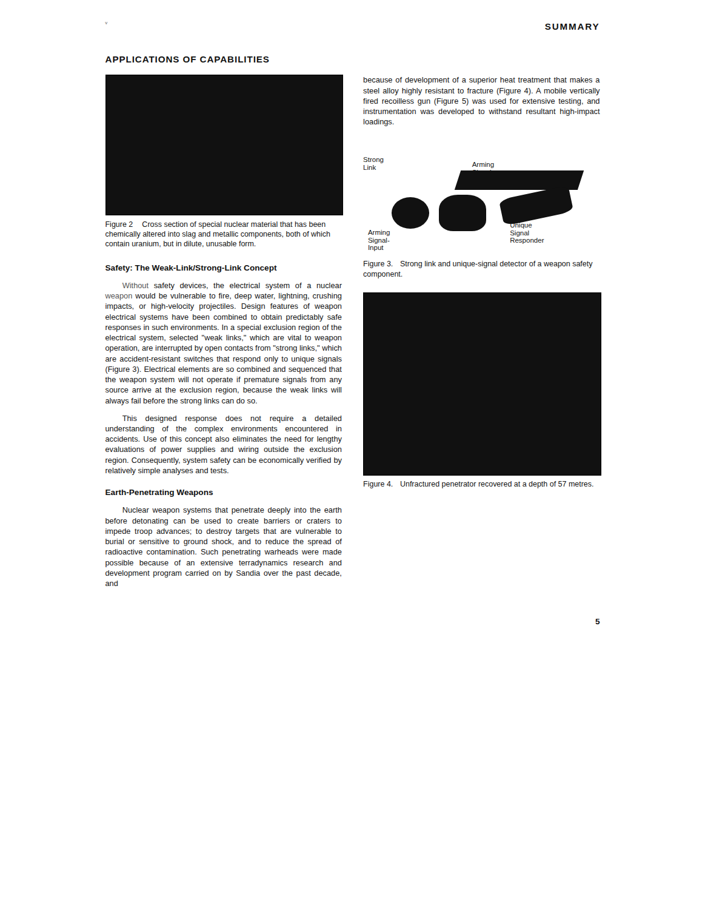ᵛ
SUMMARY
APPLICATIONS OF CAPABILITIES
Figure 2 Cross section of special nuclear material that has been chemically altered into slag and metallic components, both of which contain uranium, but in dilute, unusable form.
Safety: The Weak-Link/Strong-Link Concept
Without safety devices, the electrical system of a nuclear weapon would be vulnerable to fire, deep water, lightning, crushing impacts, or high-velocity projectiles. Design features of weapon electrical systems have been combined to obtain predictably safe responses in such environments. In a special exclusion region of the electrical system, selected "weak links," which are vital to weapon operation, are interrupted by open contacts from "strong links," which are accident-resistant switches that respond only to unique signals (Figure 3). Electrical elements are so combined and sequenced that the weapon system will not operate if premature signals from any source arrive at the exclusion region, because the weak links will always fail before the strong links can do so.
This designed response does not require a detailed understanding of the complex environments encountered in accidents. Use of this concept also eliminates the need for lengthy evaluations of power supplies and wiring outside the exclusion region. Consequently, system safety can be economically verified by relatively simple analyses and tests.
Earth-Penetrating Weapons
Nuclear weapon systems that penetrate deeply into the earth before detonating can be used to create barriers or craters to impede troop advances; to destroy targets that are vulnerable to burial or sensitive to ground shock, and to reduce the spread of radioactive contamination. Such penetrating warheads were made possible because of an extensive terradynamics research and development program carried on by Sandia over the past decade, and
because of development of a superior heat treatment that makes a steel alloy highly resistant to fracture (Figure 4). A mobile vertically fired recoilless gun (Figure 5) was used for extensive testing, and instrumentation was developed to withstand resultant high-impact loadings.
Strong
Link
Arming
Signal-
Output
Arming
Signal-
Input
Unique
Signal
Responder
Figure 3. Strong link and unique-signal detector of a weapon safety component.
Figure 4. Unfractured penetrator recovered at a depth of 57 metres.
5